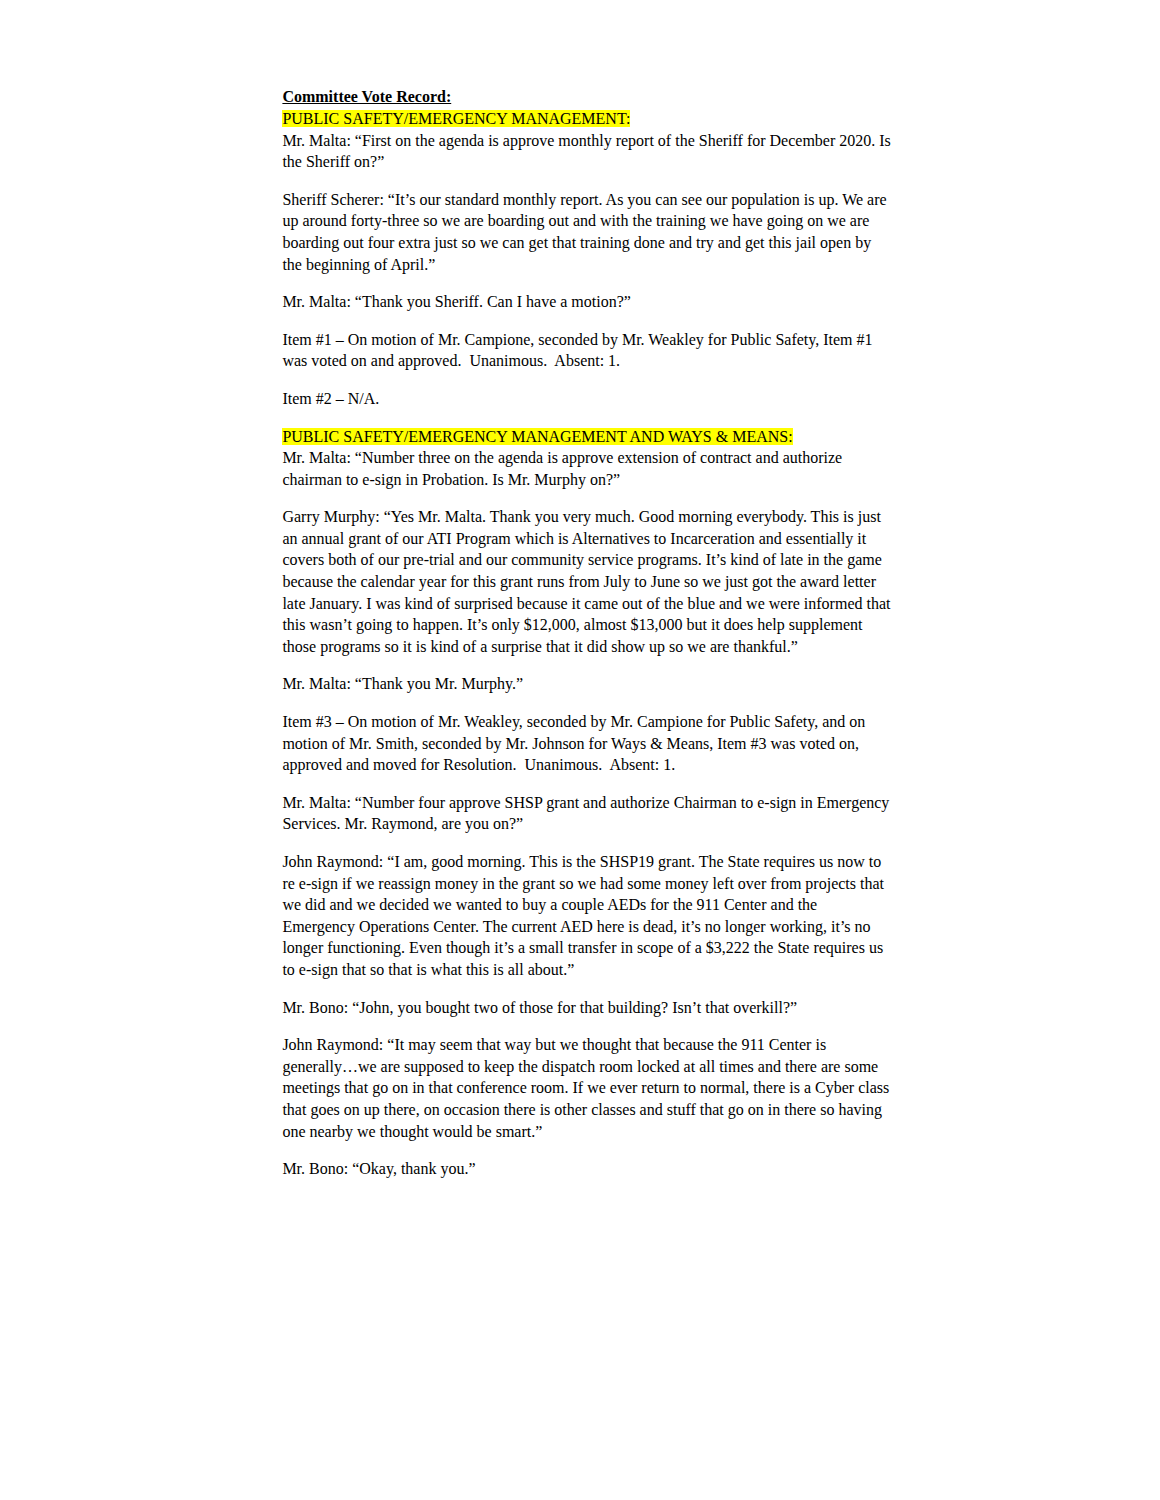Committee Vote Record:
PUBLIC SAFETY/EMERGENCY MANAGEMENT:
Mr. Malta: “First on the agenda is approve monthly report of the Sheriff for December 2020. Is the Sheriff on?”
Sheriff Scherer: “It’s our standard monthly report. As you can see our population is up. We are up around forty-three so we are boarding out and with the training we have going on we are boarding out four extra just so we can get that training done and try and get this jail open by the beginning of April.”
Mr. Malta: “Thank you Sheriff. Can I have a motion?”
Item #1 – On motion of Mr. Campione, seconded by Mr. Weakley for Public Safety, Item #1 was voted on and approved. Unanimous. Absent: 1.
Item #2 – N/A.
PUBLIC SAFETY/EMERGENCY MANAGEMENT AND WAYS & MEANS:
Mr. Malta: “Number three on the agenda is approve extension of contract and authorize chairman to e-sign in Probation. Is Mr. Murphy on?”
Garry Murphy: “Yes Mr. Malta. Thank you very much. Good morning everybody. This is just an annual grant of our ATI Program which is Alternatives to Incarceration and essentially it covers both of our pre-trial and our community service programs. It’s kind of late in the game because the calendar year for this grant runs from July to June so we just got the award letter late January. I was kind of surprised because it came out of the blue and we were informed that this wasn’t going to happen. It’s only $12,000, almost $13,000 but it does help supplement those programs so it is kind of a surprise that it did show up so we are thankful.”
Mr. Malta: “Thank you Mr. Murphy.”
Item #3 – On motion of Mr. Weakley, seconded by Mr. Campione for Public Safety, and on motion of Mr. Smith, seconded by Mr. Johnson for Ways & Means, Item #3 was voted on, approved and moved for Resolution. Unanimous. Absent: 1.
Mr. Malta: “Number four approve SHSP grant and authorize Chairman to e-sign in Emergency Services. Mr. Raymond, are you on?”
John Raymond: “I am, good morning. This is the SHSP19 grant. The State requires us now to re e-sign if we reassign money in the grant so we had some money left over from projects that we did and we decided we wanted to buy a couple AEDs for the 911 Center and the Emergency Operations Center. The current AED here is dead, it’s no longer working, it’s no longer functioning. Even though it’s a small transfer in scope of a $3,222 the State requires us to e-sign that so that is what this is all about.”
Mr. Bono: “John, you bought two of those for that building? Isn’t that overkill?”
John Raymond: “It may seem that way but we thought that because the 911 Center is generally…we are supposed to keep the dispatch room locked at all times and there are some meetings that go on in that conference room. If we ever return to normal, there is a Cyber class that goes on up there, on occasion there is other classes and stuff that go on in there so having one nearby we thought would be smart.”
Mr. Bono: “Okay, thank you.”